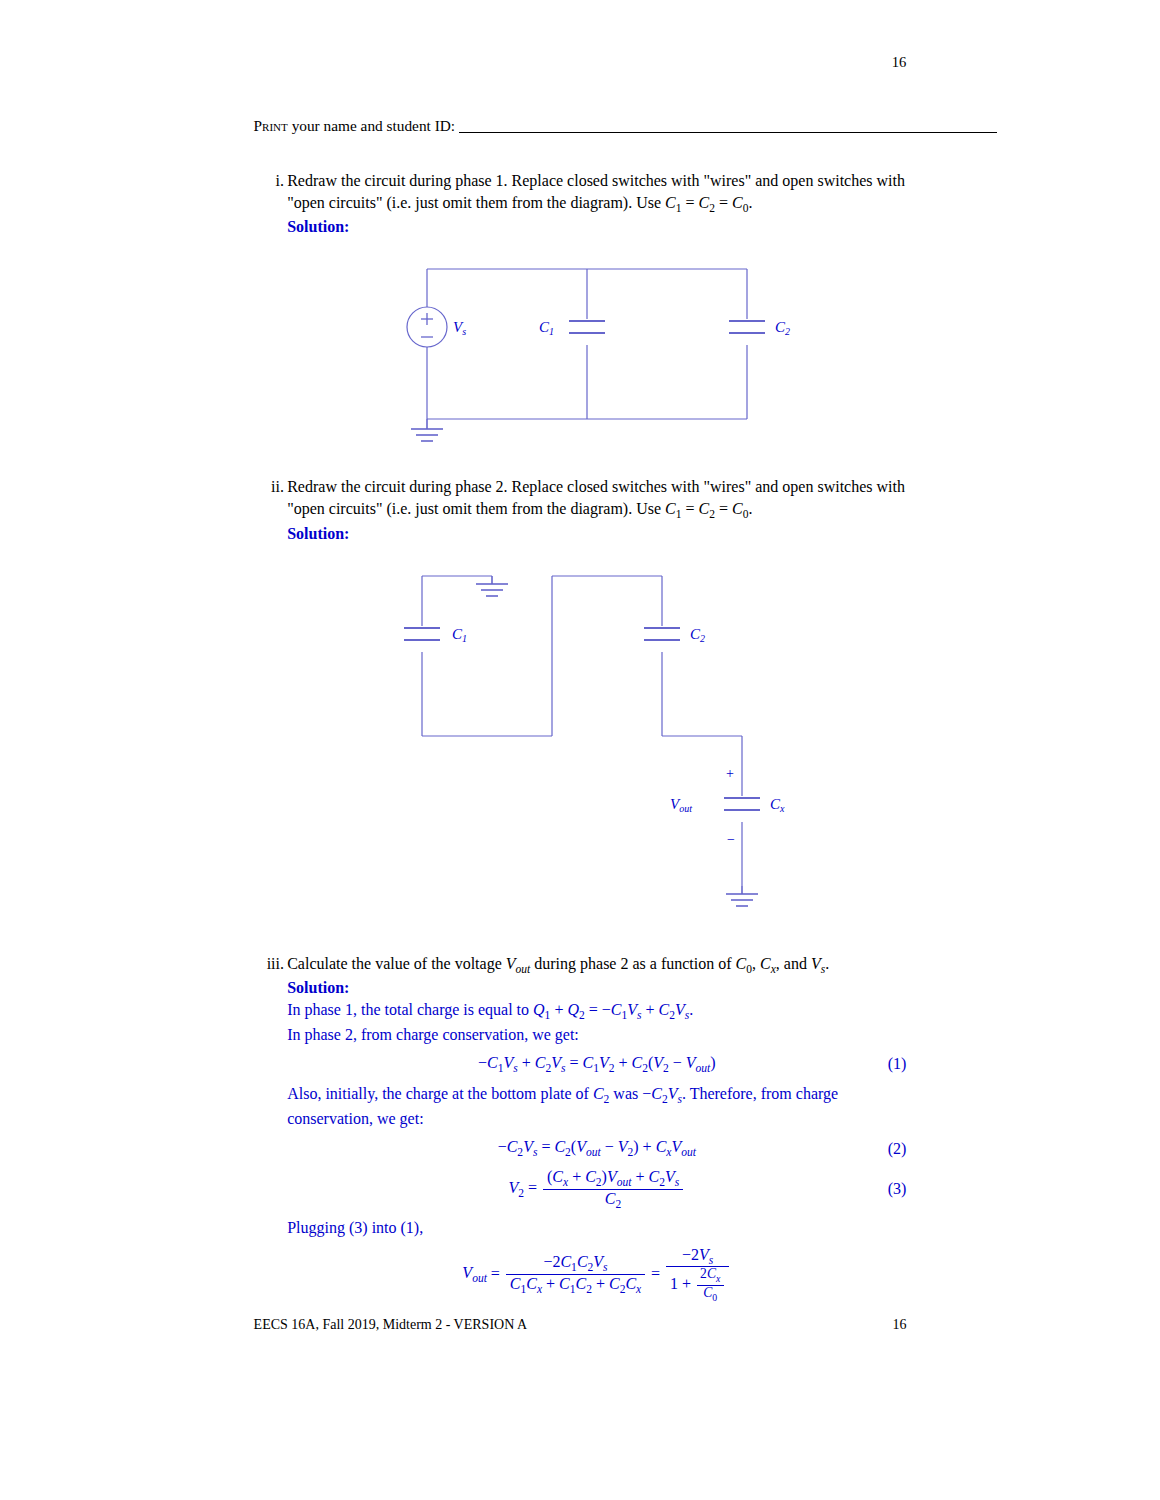16
Print your name and student ID:
i. Redraw the circuit during phase 1. Replace closed switches with "wires" and open switches with "open circuits" (i.e. just omit them from the diagram). Use C1 = C2 = C0.
Solution:
Vs C1 C2
ii. Redraw the circuit during phase 2. Replace closed switches with "wires" and open switches with "open circuits" (i.e. just omit them from the diagram). Use C1 = C2 = C0.
Solution:
C1 C2 Cx Vout + −
iii. Calculate the value of the voltage Vout during phase 2 as a function of C0, Cx, and Vs.
Solution:
In phase 1, the total charge is equal to Q1 + Q2 = −C1Vs + C2Vs.
In phase 2, from charge conservation, we get:
−C1Vs + C2Vs = C1V2 + C2(V2 − Vout) (1)
Also, initially, the charge at the bottom plate of C2 was −C2Vs. Therefore, from charge conservation, we get:
−C2Vs = C2(Vout − V2) + Cx Vout (2)
V2 = (Cx + C2)Vout + C2Vs C2 (3)
Plugging (3) into (1),
Vout = −2C1C2Vs C1Cx + C1C2 + C2Cx = −2Vs 1 + 2Cx C0
EECS 16A, Fall 2019, Midterm 2 - VERSION A 16